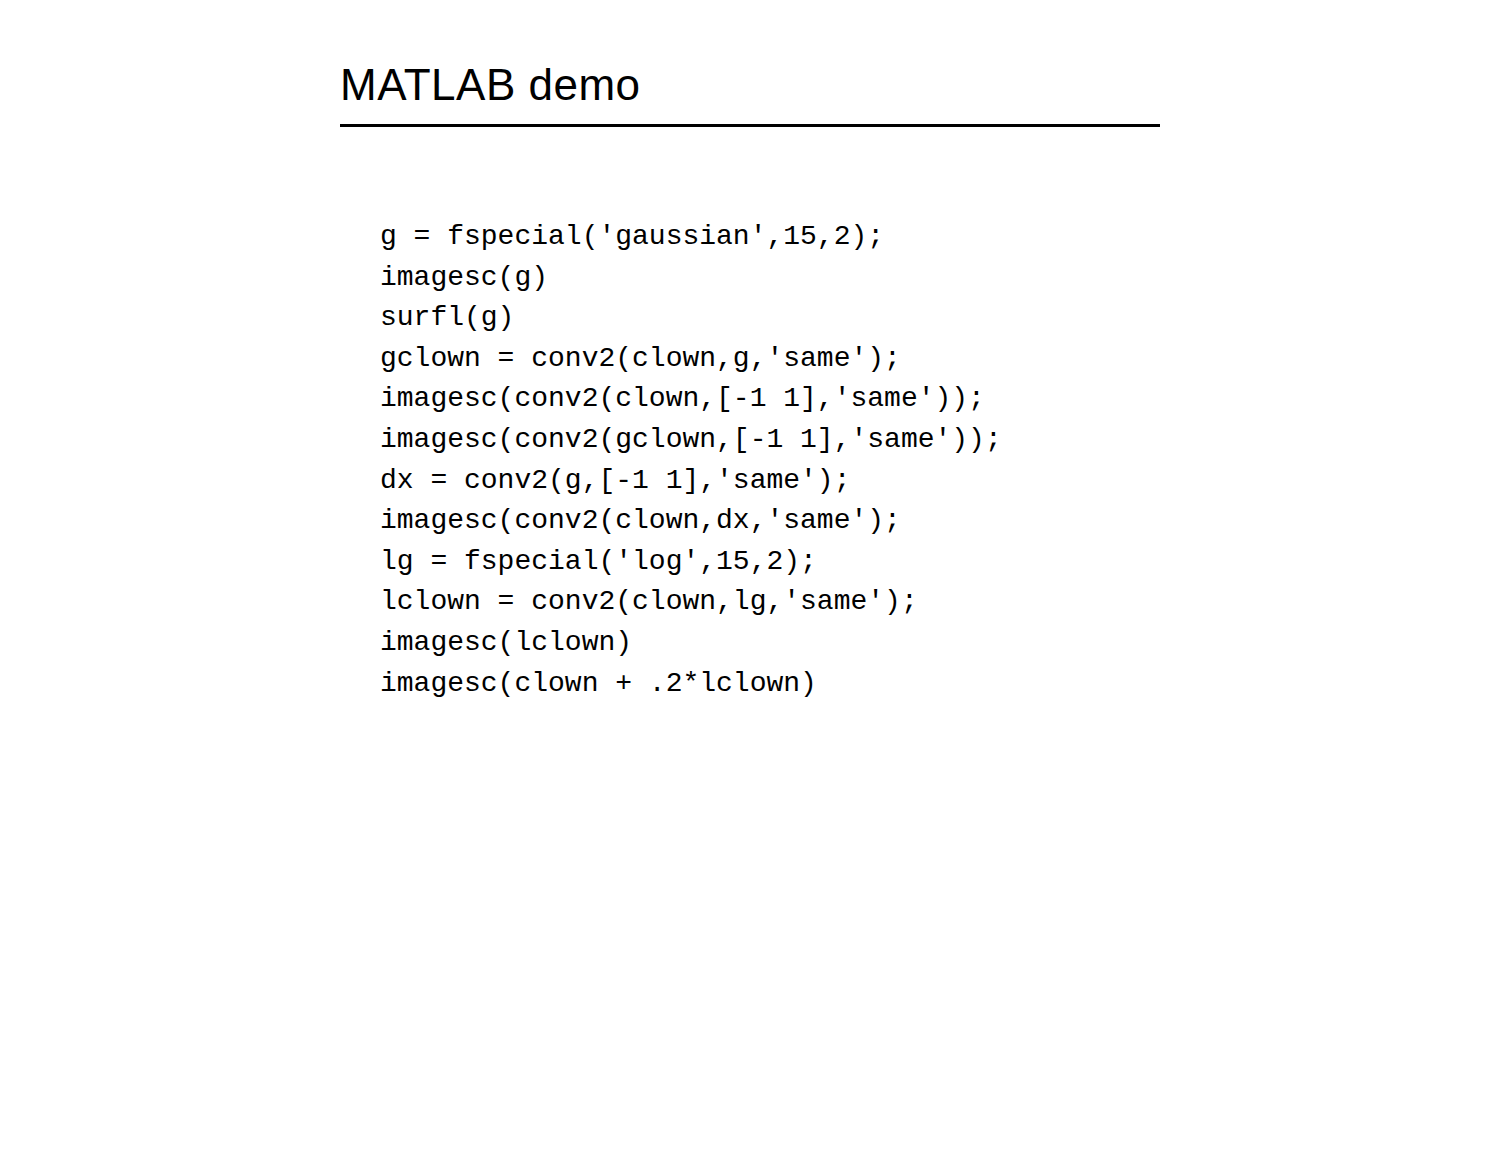MATLAB demo
g = fspecial('gaussian',15,2);
imagesc(g)
surfl(g)
gclown = conv2(clown,g,'same');
imagesc(conv2(clown,[-1 1],'same'));
imagesc(conv2(gclown,[-1 1],'same'));
dx = conv2(g,[-1 1],'same');
imagesc(conv2(clown,dx,'same');
lg = fspecial('log',15,2);
lclown = conv2(clown,lg,'same');
imagesc(lclown)
imagesc(clown + .2*lclown)